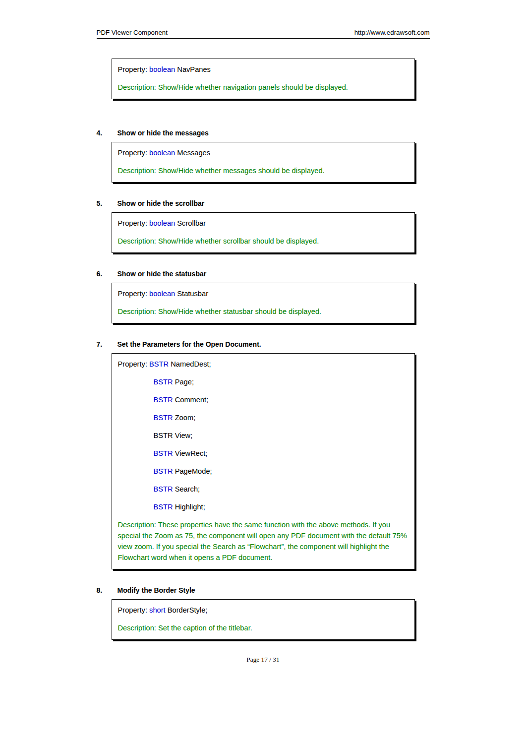PDF Viewer Component http://www.edrawsoft.com
Property: boolean NavPanes
Description: Show/Hide whether navigation panels should be displayed.
4. Show or hide the messages
Property: boolean Messages
Description: Show/Hide whether messages should be displayed.
5. Show or hide the scrollbar
Property: boolean Scrollbar
Description: Show/Hide whether scrollbar should be displayed.
6. Show or hide the statusbar
Property: boolean Statusbar
Description: Show/Hide whether statusbar should be displayed.
7. Set the Parameters for the Open Document.
Property: BSTR NamedDest;
BSTR Page;
BSTR Comment;
BSTR Zoom;
BSTR View;
BSTR ViewRect;
BSTR PageMode;
BSTR Search;
BSTR Highlight;
Description: These properties have the same function with the above methods. If you special the Zoom as 75, the component will open any PDF document with the default 75% view zoom. If you special the Search as “Flowchart”, the component will highlight the Flowchart word when it opens a PDF document.
8. Modify the Border Style
Property: short BorderStyle;
Description: Set the caption of the titlebar.
Page 17 / 31